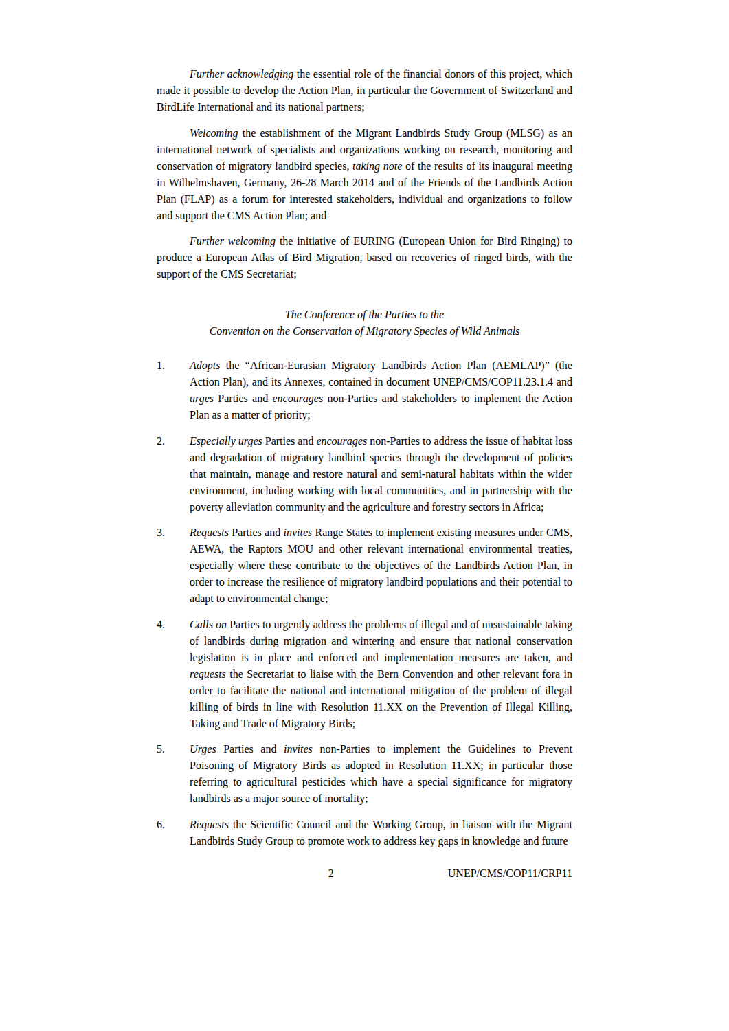Further acknowledging the essential role of the financial donors of this project, which made it possible to develop the Action Plan, in particular the Government of Switzerland and BirdLife International and its national partners;
Welcoming the establishment of the Migrant Landbirds Study Group (MLSG) as an international network of specialists and organizations working on research, monitoring and conservation of migratory landbird species, taking note of the results of its inaugural meeting in Wilhelmshaven, Germany, 26-28 March 2014 and of the Friends of the Landbirds Action Plan (FLAP) as a forum for interested stakeholders, individual and organizations to follow and support the CMS Action Plan; and
Further welcoming the initiative of EURING (European Union for Bird Ringing) to produce a European Atlas of Bird Migration, based on recoveries of ringed birds, with the support of the CMS Secretariat;
The Conference of the Parties to the
Convention on the Conservation of Migratory Species of Wild Animals
1. Adopts the “African-Eurasian Migratory Landbirds Action Plan (AEMLAP)” (the Action Plan), and its Annexes, contained in document UNEP/CMS/COP11.23.1.4 and urges Parties and encourages non-Parties and stakeholders to implement the Action Plan as a matter of priority;
2. Especially urges Parties and encourages non-Parties to address the issue of habitat loss and degradation of migratory landbird species through the development of policies that maintain, manage and restore natural and semi-natural habitats within the wider environment, including working with local communities, and in partnership with the poverty alleviation community and the agriculture and forestry sectors in Africa;
3. Requests Parties and invites Range States to implement existing measures under CMS, AEWA, the Raptors MOU and other relevant international environmental treaties, especially where these contribute to the objectives of the Landbirds Action Plan, in order to increase the resilience of migratory landbird populations and their potential to adapt to environmental change;
4. Calls on Parties to urgently address the problems of illegal and of unsustainable taking of landbirds during migration and wintering and ensure that national conservation legislation is in place and enforced and implementation measures are taken, and requests the Secretariat to liaise with the Bern Convention and other relevant fora in order to facilitate the national and international mitigation of the problem of illegal killing of birds in line with Resolution 11.XX on the Prevention of Illegal Killing, Taking and Trade of Migratory Birds;
5. Urges Parties and invites non-Parties to implement the Guidelines to Prevent Poisoning of Migratory Birds as adopted in Resolution 11.XX; in particular those referring to agricultural pesticides which have a special significance for migratory landbirds as a major source of mortality;
6. Requests the Scientific Council and the Working Group, in liaison with the Migrant Landbirds Study Group to promote work to address key gaps in knowledge and future
2 UNEP/CMS/COP11/CRP11